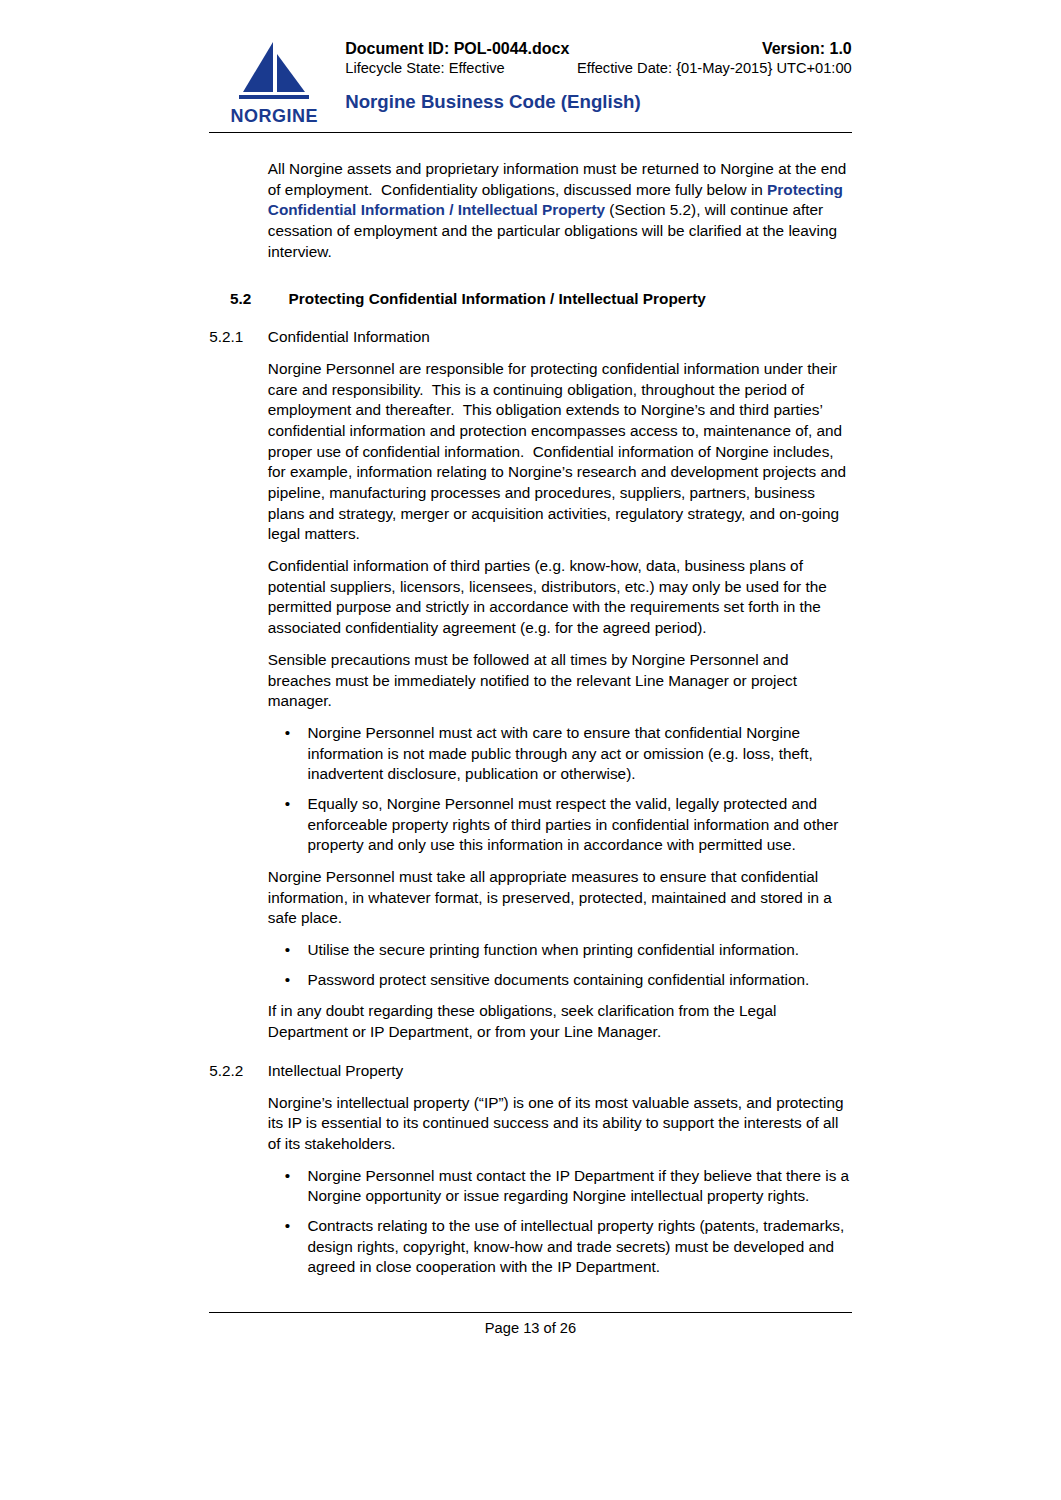NORGINE
Document ID: POL-0044.docx Version: 1.0
Lifecycle State: Effective Effective Date: {01-May-2015} UTC+01:00
Norgine Business Code (English)
All Norgine assets and proprietary information must be returned to Norgine at the end of employment. Confidentiality obligations, discussed more fully below in Protecting Confidential Information / Intellectual Property (Section 5.2), will continue after cessation of employment and the particular obligations will be clarified at the leaving interview.
5.2 Protecting Confidential Information / Intellectual Property
5.2.1 Confidential Information
Norgine Personnel are responsible for protecting confidential information under their care and responsibility. This is a continuing obligation, throughout the period of employment and thereafter. This obligation extends to Norgine’s and third parties’ confidential information and protection encompasses access to, maintenance of, and proper use of confidential information. Confidential information of Norgine includes, for example, information relating to Norgine’s research and development projects and pipeline, manufacturing processes and procedures, suppliers, partners, business plans and strategy, merger or acquisition activities, regulatory strategy, and on-going legal matters.
Confidential information of third parties (e.g. know-how, data, business plans of potential suppliers, licensors, licensees, distributors, etc.) may only be used for the permitted purpose and strictly in accordance with the requirements set forth in the associated confidentiality agreement (e.g. for the agreed period).
Sensible precautions must be followed at all times by Norgine Personnel and breaches must be immediately notified to the relevant Line Manager or project manager.
Norgine Personnel must act with care to ensure that confidential Norgine information is not made public through any act or omission (e.g. loss, theft, inadvertent disclosure, publication or otherwise).
Equally so, Norgine Personnel must respect the valid, legally protected and enforceable property rights of third parties in confidential information and other property and only use this information in accordance with permitted use.
Norgine Personnel must take all appropriate measures to ensure that confidential information, in whatever format, is preserved, protected, maintained and stored in a safe place.
Utilise the secure printing function when printing confidential information.
Password protect sensitive documents containing confidential information.
If in any doubt regarding these obligations, seek clarification from the Legal Department or IP Department, or from your Line Manager.
5.2.2 Intellectual Property
Norgine’s intellectual property (“IP”) is one of its most valuable assets, and protecting its IP is essential to its continued success and its ability to support the interests of all of its stakeholders.
Norgine Personnel must contact the IP Department if they believe that there is a Norgine opportunity or issue regarding Norgine intellectual property rights.
Contracts relating to the use of intellectual property rights (patents, trademarks, design rights, copyright, know-how and trade secrets) must be developed and agreed in close cooperation with the IP Department.
Page 13 of 26